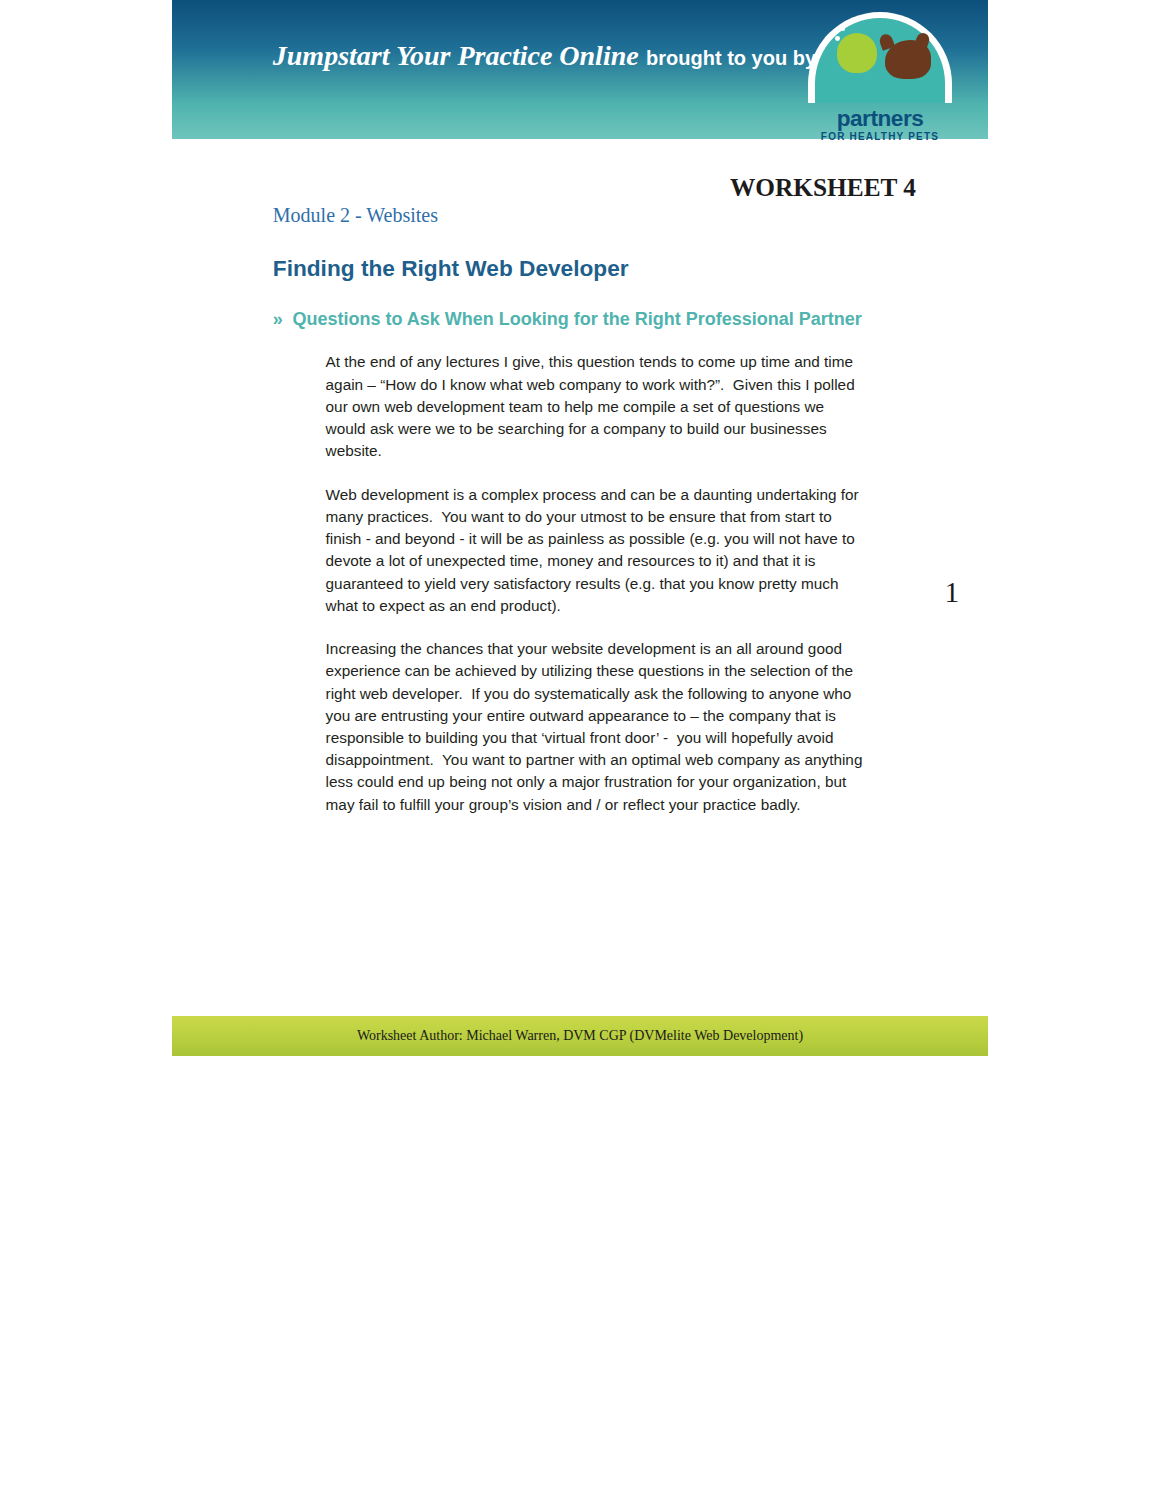Jumpstart Your Practice Online brought to you by:
partners
FOR HEALTHY PETS
WORKSHEET 4
Module 2 - Websites
Finding the Right Web Developer
»Questions to Ask When Looking for the Right Professional Partner
At the end of any lectures I give, this question tends to come up time and time again – “How do I know what web company to work with?”. Given this I polled our own web development team to help me compile a set of questions we would ask were we to be searching for a company to build our businesses website.
Web development is a complex process and can be a daunting undertaking for many practices. You want to do your utmost to be ensure that from start to finish - and beyond - it will be as painless as possible (e.g. you will not have to devote a lot of unexpected time, money and resources to it) and that it is guaranteed to yield very satisfactory results (e.g. that you know pretty much what to expect as an end product).
Increasing the chances that your website development is an all around good experience can be achieved by utilizing these questions in the selection of the right web developer. If you do systematically ask the following to anyone who you are entrusting your entire outward appearance to – the company that is responsible to building you that ‘virtual front door’ - you will hopefully avoid disappointment. You want to partner with an optimal web company as anything less could end up being not only a major frustration for your organization, but may fail to fulfill your group’s vision and / or reflect your practice badly.
1
Worksheet Author: Michael Warren, DVM CGP (DVMelite Web Development)